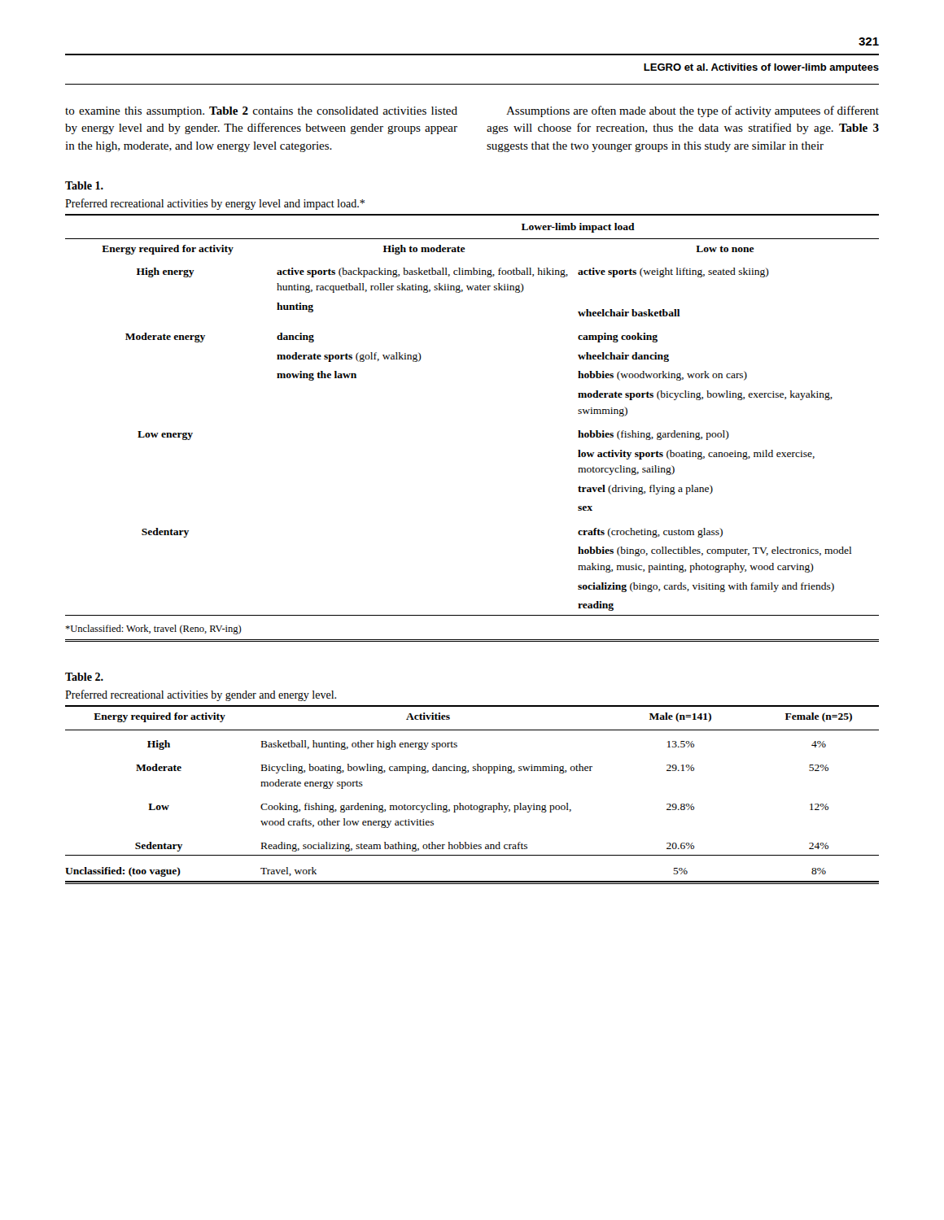321
LEGRO et al. Activities of lower-limb amputees
to examine this assumption. Table 2 contains the consolidated activities listed by energy level and by gender. The differences between gender groups appear in the high, moderate, and low energy level categories.
Assumptions are often made about the type of activity amputees of different ages will choose for recreation, thus the data was stratified by age. Table 3 suggests that the two younger groups in this study are similar in their
Table 1.
Preferred recreational activities by energy level and impact load.*
| | Lower-limb impact load |
| Energy required for activity | High to moderate | Low to none |
| High energy | active sports (backpacking, basketball, climbing, football, hiking, hunting, racquetball, roller skating, skiing, water skiing) | active sports (weight lifting, seated skiing) |
| | hunting | wheelchair basketball |
| Moderate energy | dancing | camping cooking |
| | moderate sports (golf, walking) | wheelchair dancing |
| | mowing the lawn | hobbies (woodworking, work on cars) |
| | | moderate sports (bicycling, bowling, exercise, kayaking, swimming) |
| Low energy | | hobbies (fishing, gardening, pool) |
| | | low activity sports (boating, canoeing, mild exercise, motorcycling, sailing) |
| | | travel (driving, flying a plane) |
| | | sex |
| Sedentary | | crafts (crocheting, custom glass) |
| | | hobbies (bingo, collectibles, computer, TV, electronics, model making, music, painting, photography, wood carving) |
| | | socializing (bingo, cards, visiting with family and friends) |
| | | reading |
*Unclassified: Work, travel (Reno, RV-ing)
Table 2.
Preferred recreational activities by gender and energy level.
| Energy required for activity | Activities | Male (n=141) | Female (n=25) |
| --- | --- | --- | --- |
| High | Basketball, hunting, other high energy sports | 13.5% | 4% |
| Moderate | Bicycling, boating, bowling, camping, dancing, shopping, swimming, other moderate energy sports | 29.1% | 52% |
| Low | Cooking, fishing, gardening, motorcycling, photography, playing pool, wood crafts, other low energy activities | 29.8% | 12% |
| Sedentary | Reading, socializing, steam bathing, other hobbies and crafts | 20.6% | 24% |
| Unclassified: (too vague) | Travel, work | 5% | 8% |